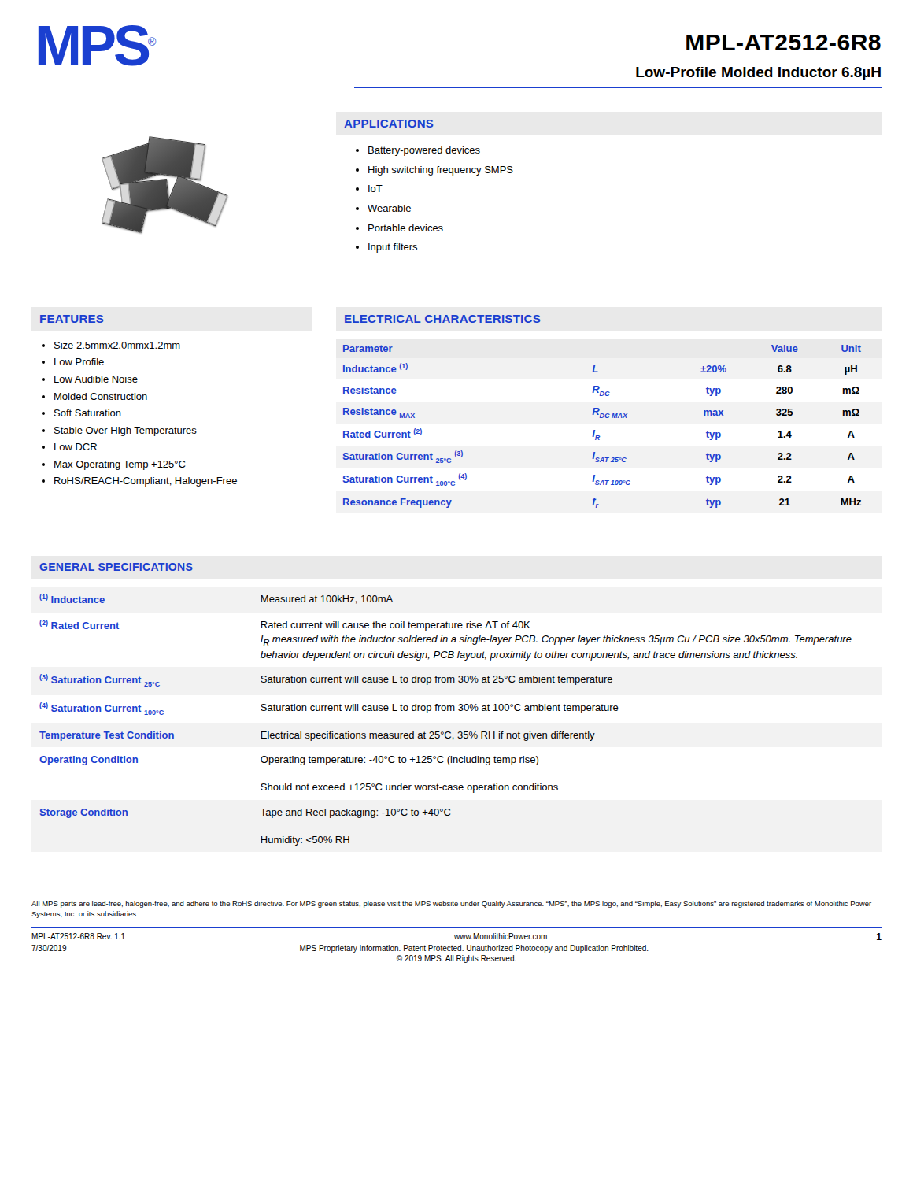MPS®
MPL-AT2512-6R8
Low-Profile Molded Inductor 6.8µH
APPLICATIONS
Battery-powered devices
High switching frequency SMPS
IoT
Wearable
Portable devices
Input filters
FEATURES
Size 2.5mmx2.0mmx1.2mm
Low Profile
Low Audible Noise
Molded Construction
Soft Saturation
Stable Over High Temperatures
Low DCR
Max Operating Temp +125°C
RoHS/REACH-Compliant, Halogen-Free
ELECTRICAL CHARACTERISTICS
| Parameter | Value | Unit |
| --- | --- | --- |
| Inductance (1) | L | ±20% | 6.8 | µH |
| Resistance | R DC | typ | 280 | mΩ |
| Resistance MAX | R DC MAX | max | 325 | mΩ |
| Rated Current (2) | I R | typ | 1.4 | A |
| Saturation Current 25°C (3) | I SAT 25°C | typ | 2.2 | A |
| Saturation Current 100°C (4) | I SAT 100°C | typ | 2.2 | A |
| Resonance Frequency | f r | typ | 21 | MHz |
GENERAL SPECIFICATIONS
| (1) Inductance | Measured at 100kHz, 100mA |
| (2) Rated Current | Rated current will cause the coil temperature rise ΔT of 40K I R measured with the inductor soldered in a single-layer PCB. Copper layer thickness 35µm Cu / PCB size 30x50mm. Temperature behavior dependent on circuit design, PCB layout, proximity to other components, and trace dimensions and thickness. |
| (3) Saturation Current 25°C | Saturation current will cause L to drop from 30% at 25°C ambient temperature |
| (4) Saturation Current 100°C | Saturation current will cause L to drop from 30% at 100°C ambient temperature |
| Temperature Test Condition | Electrical specifications measured at 25°C, 35% RH if not given differently |
| Operating Condition | Operating temperature: -40°C to +125°C (including temp rise) Should not exceed +125°C under worst-case operation conditions |
| Storage Condition | Tape and Reel packaging: -10°C to +40°C Humidity: <50% RH |
All MPS parts are lead-free, halogen-free, and adhere to the RoHS directive. For MPS green status, please visit the MPS website under Quality Assurance. “MPS”, the MPS logo, and “Simple, Easy Solutions” are registered trademarks of Monolithic Power Systems, Inc. or its subsidiaries.
MPL-AT2512-6R8 Rev. 1.1 www.MonolithicPower.com 1
7/30/2019 MPS Proprietary Information. Patent Protected. Unauthorized Photocopy and Duplication Prohibited.
© 2019 MPS. All Rights Reserved.